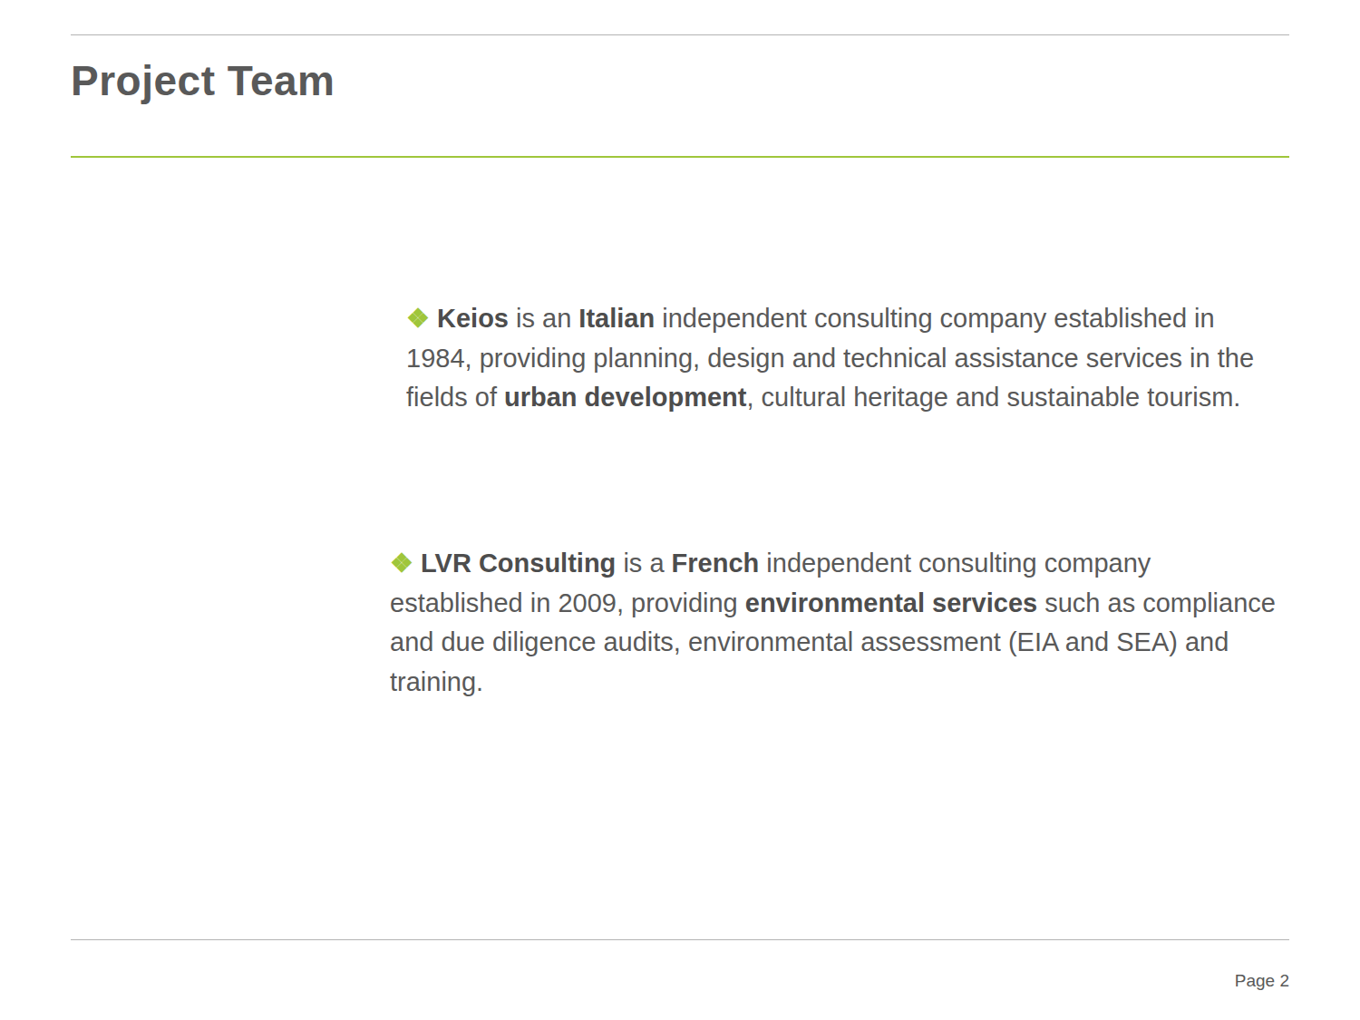Project Team
❖Keios is an Italian independent consulting company established in 1984, providing planning, design and technical assistance services in the fields of urban development, cultural heritage and sustainable tourism.
❖LVR Consulting is a French independent consulting company established in 2009, providing environmental services such as compliance and due diligence audits, environmental assessment (EIA and SEA) and training.
Page 2